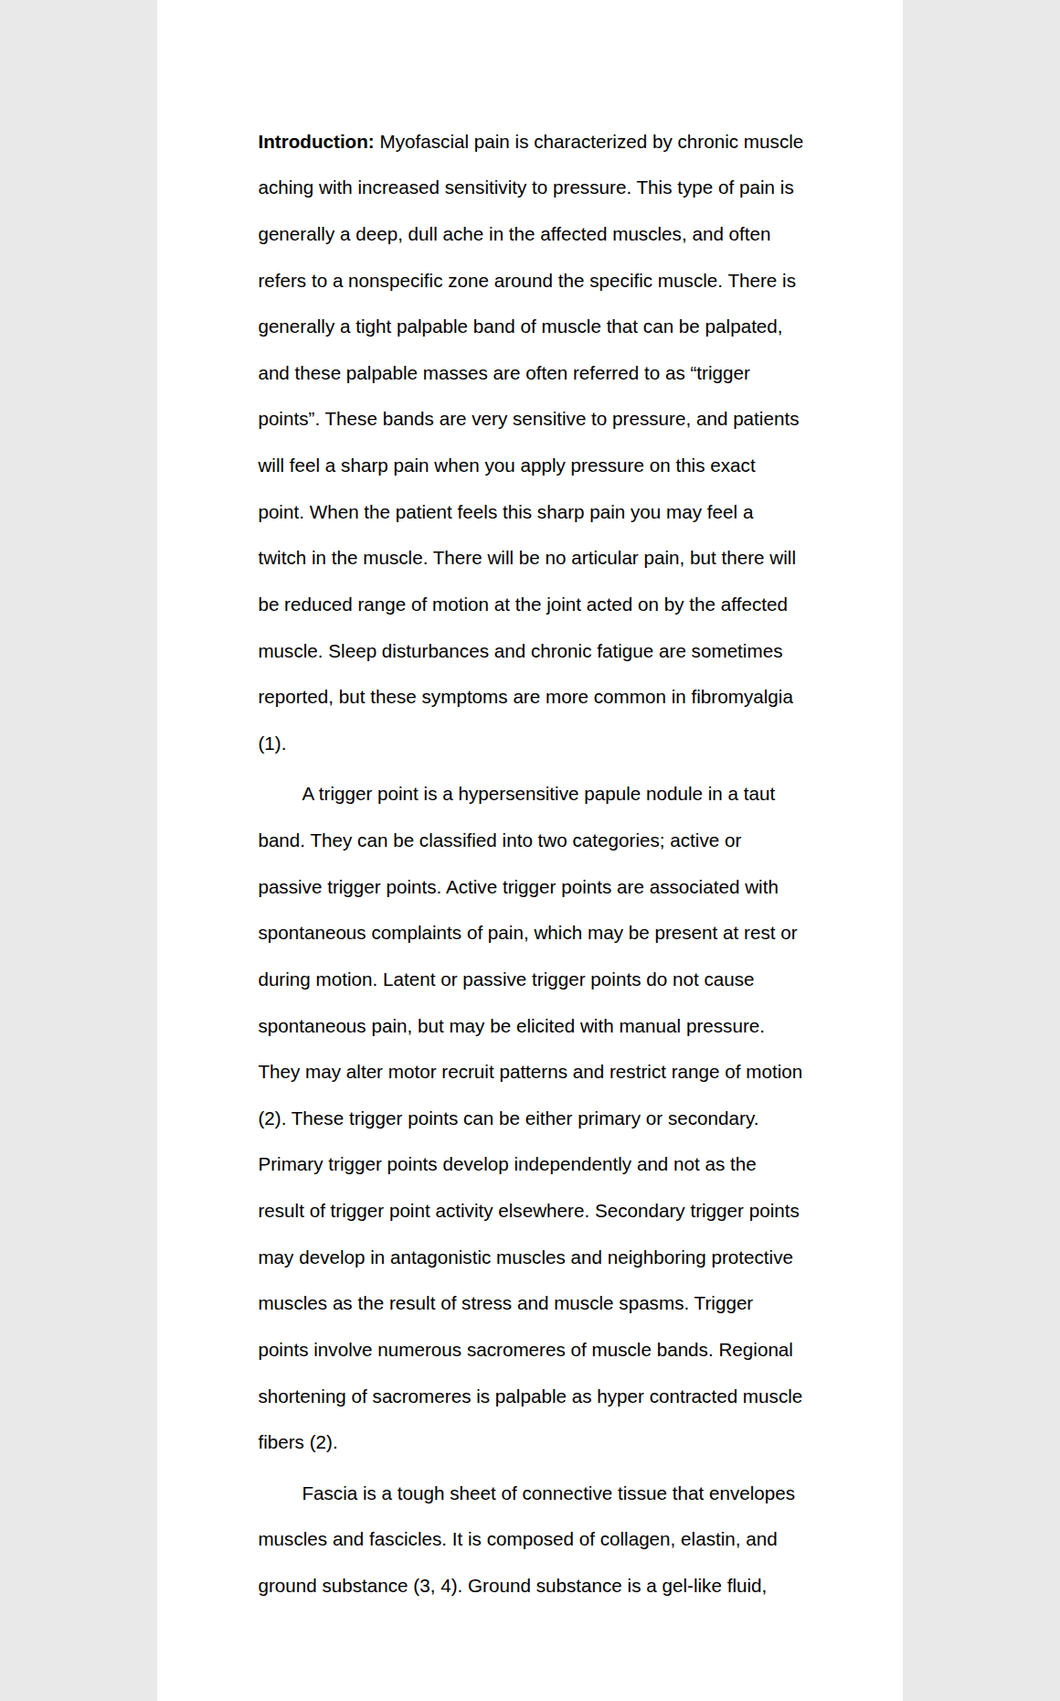Introduction: Myofascial pain is characterized by chronic muscle aching with increased sensitivity to pressure. This type of pain is generally a deep, dull ache in the affected muscles, and often refers to a nonspecific zone around the specific muscle. There is generally a tight palpable band of muscle that can be palpated, and these palpable masses are often referred to as “trigger points”. These bands are very sensitive to pressure, and patients will feel a sharp pain when you apply pressure on this exact point. When the patient feels this sharp pain you may feel a twitch in the muscle. There will be no articular pain, but there will be reduced range of motion at the joint acted on by the affected muscle. Sleep disturbances and chronic fatigue are sometimes reported, but these symptoms are more common in fibromyalgia (1).
A trigger point is a hypersensitive papule nodule in a taut band. They can be classified into two categories; active or passive trigger points. Active trigger points are associated with spontaneous complaints of pain, which may be present at rest or during motion. Latent or passive trigger points do not cause spontaneous pain, but may be elicited with manual pressure. They may alter motor recruit patterns and restrict range of motion (2). These trigger points can be either primary or secondary. Primary trigger points develop independently and not as the result of trigger point activity elsewhere. Secondary trigger points may develop in antagonistic muscles and neighboring protective muscles as the result of stress and muscle spasms. Trigger points involve numerous sacromeres of muscle bands. Regional shortening of sacromeres is palpable as hyper contracted muscle fibers (2).
Fascia is a tough sheet of connective tissue that envelopes muscles and fascicles. It is composed of collagen, elastin, and ground substance (3, 4). Ground substance is a gel-like fluid,